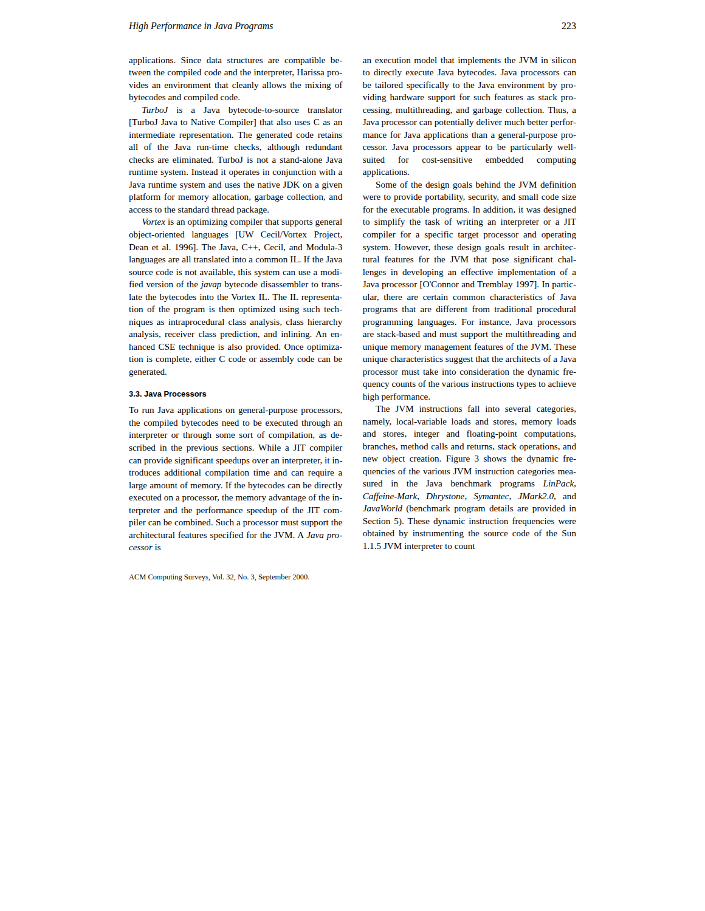High Performance in Java Programs 223
applications. Since data structures are compatible between the compiled code and the interpreter, Harissa provides an environment that cleanly allows the mixing of bytecodes and compiled code.
TurboJ is a Java bytecode-to-source translator [TurboJ Java to Native Compiler] that also uses C as an intermediate representation. The generated code retains all of the Java run-time checks, although redundant checks are eliminated. TurboJ is not a stand-alone Java runtime system. Instead it operates in conjunction with a Java runtime system and uses the native JDK on a given platform for memory allocation, garbage collection, and access to the standard thread package.
Vortex is an optimizing compiler that supports general object-oriented languages [UW Cecil/Vortex Project, Dean et al. 1996]. The Java, C++, Cecil, and Modula-3 languages are all translated into a common IL. If the Java source code is not available, this system can use a modified version of the javap bytecode disassembler to translate the bytecodes into the Vortex IL. The IL representation of the program is then optimized using such techniques as intraprocedural class analysis, class hierarchy analysis, receiver class prediction, and inlining. An enhanced CSE technique is also provided. Once optimization is complete, either C code or assembly code can be generated.
3.3. Java Processors
To run Java applications on general-purpose processors, the compiled bytecodes need to be executed through an interpreter or through some sort of compilation, as described in the previous sections. While a JIT compiler can provide significant speedups over an interpreter, it introduces additional compilation time and can require a large amount of memory. If the bytecodes can be directly executed on a processor, the memory advantage of the interpreter and the performance speedup of the JIT compiler can be combined. Such a processor must support the architectural features specified for the JVM. A Java processor is
an execution model that implements the JVM in silicon to directly execute Java bytecodes. Java processors can be tailored specifically to the Java environment by providing hardware support for such features as stack processing, multithreading, and garbage collection. Thus, a Java processor can potentially deliver much better performance for Java applications than a general-purpose processor. Java processors appear to be particularly well-suited for cost-sensitive embedded computing applications.
Some of the design goals behind the JVM definition were to provide portability, security, and small code size for the executable programs. In addition, it was designed to simplify the task of writing an interpreter or a JIT compiler for a specific target processor and operating system. However, these design goals result in architectural features for the JVM that pose significant challenges in developing an effective implementation of a Java processor [O'Connor and Tremblay 1997]. In particular, there are certain common characteristics of Java programs that are different from traditional procedural programming languages. For instance, Java processors are stack-based and must support the multithreading and unique memory management features of the JVM. These unique characteristics suggest that the architects of a Java processor must take into consideration the dynamic frequency counts of the various instructions types to achieve high performance.
The JVM instructions fall into several categories, namely, local-variable loads and stores, memory loads and stores, integer and floating-point computations, branches, method calls and returns, stack operations, and new object creation. Figure 3 shows the dynamic frequencies of the various JVM instruction categories measured in the Java benchmark programs LinPack, Caffeine-Mark, Dhrystone, Symantec, JMark2.0, and JavaWorld (benchmark program details are provided in Section 5). These dynamic instruction frequencies were obtained by instrumenting the source code of the Sun 1.1.5 JVM interpreter to count
ACM Computing Surveys, Vol. 32, No. 3, September 2000.